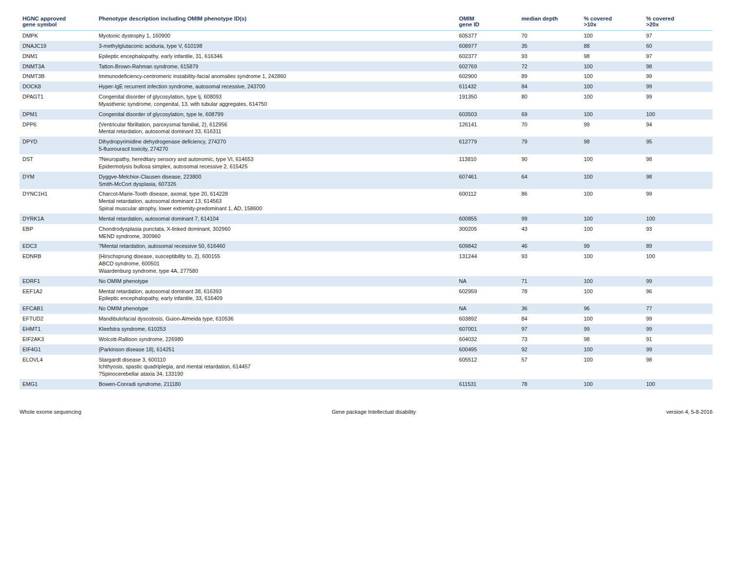| HGNC approved gene symbol | Phenotype description including OMIM phenotype ID(s) | OMIM gene ID | median depth | % covered >10x | % covered >20x |
| --- | --- | --- | --- | --- | --- |
| DMPK | Myotonic dystrophy 1, 160900 | 605377 | 70 | 100 | 97 |
| DNAJC19 | 3-methylglutaconic aciduria, type V, 610198 | 608977 | 35 | 88 | 60 |
| DNM1 | Epileptic encephalopathy, early infantile, 31, 616346 | 602377 | 93 | 98 | 97 |
| DNMT3A | Tatton-Brown-Rahman syndrome, 615879 | 602769 | 72 | 100 | 98 |
| DNMT3B | Immunodeficiency-centromeric instability-facial anomalies syndrome 1, 242860 | 602900 | 89 | 100 | 99 |
| DOCK8 | Hyper-IgE recurrent infection syndrome, autosomal recessive, 243700 | 611432 | 84 | 100 | 99 |
| DPAGT1 | Congenital disorder of glycosylation, type Ij, 608093 Myasthenic syndrome, congenital, 13, with tubular aggregates, 614750 | 191350 | 80 | 100 | 99 |
| DPM1 | Congenital disorder of glycosylation, type Ie, 608799 | 603503 | 69 | 100 | 100 |
| DPP6 | {Ventricular fibrillation, paroxysmal familial, 2}, 612956 Mental retardation, autosomal dominant 33, 616311 | 126141 | 70 | 99 | 94 |
| DPYD | Dihydropyrimidine dehydrogenase deficiency, 274270 5-fluorouracil toxicity, 274270 | 612779 | 79 | 98 | 95 |
| DST | ?Neuropathy, hereditary sensory and autonomic, type VI, 614653 Epidermolysis bullosa simplex, autosomal recessive 2, 615425 | 113810 | 90 | 100 | 98 |
| DYM | Dyggve-Melchior-Clausen disease, 223800 Smith-McCort dysplasia, 607326 | 607461 | 64 | 100 | 98 |
| DYNC1H1 | Charcot-Marie-Tooth disease, axonal, type 20, 614228 Mental retardation, autosomal dominant 13, 614563 Spinal muscular atrophy, lower extremity-predominant 1, AD, 158600 | 600112 | 86 | 100 | 99 |
| DYRK1A | Mental retardation, autosomal dominant 7, 614104 | 600855 | 99 | 100 | 100 |
| EBP | Chondrodysplasia punctata, X-linked dominant, 302960 MEND syndrome, 300960 | 300205 | 43 | 100 | 93 |
| EDC3 | ?Mental retardation, autosomal recessive 50, 616460 | 609842 | 46 | 99 | 89 |
| EDNRB | {Hirschsprung disease, susceptibility to, 2}, 600155 ABCD syndrome, 600501 Waardenburg syndrome, type 4A, 277580 | 131244 | 93 | 100 | 100 |
| EDRF1 | No OMIM phenotype | NA | 71 | 100 | 99 |
| EEF1A2 | Mental retardation, autosomal dominant 38, 616393 Epileptic encephalopathy, early infantile, 33, 616409 | 602959 | 78 | 100 | 96 |
| EFCAB1 | No OMIM phenotype | NA | 36 | 96 | 77 |
| EFTUD2 | Mandibulofacial dysostosis, Guion-Almeida type, 610536 | 603892 | 84 | 100 | 99 |
| EHMT1 | Kleefstra syndrome, 610253 | 607001 | 97 | 99 | 99 |
| EIF2AK3 | Wolcott-Rallison syndrome, 226980 | 604032 | 73 | 98 | 91 |
| EIF4G1 | {Parkinson disease 18}, 614251 | 600495 | 92 | 100 | 99 |
| ELOVL4 | Stargardt disease 3, 600110 Ichthyosis, spastic quadriplegia, and mental retardation, 614457 ?Spinocerebellar ataxia 34, 133190 | 605512 | 57 | 100 | 98 |
| EMG1 | Bowen-Conradi syndrome, 211180 | 611531 | 78 | 100 | 100 |
Whole exome sequencing
Gene package Intellectual disability
version 4, 5-8-2016